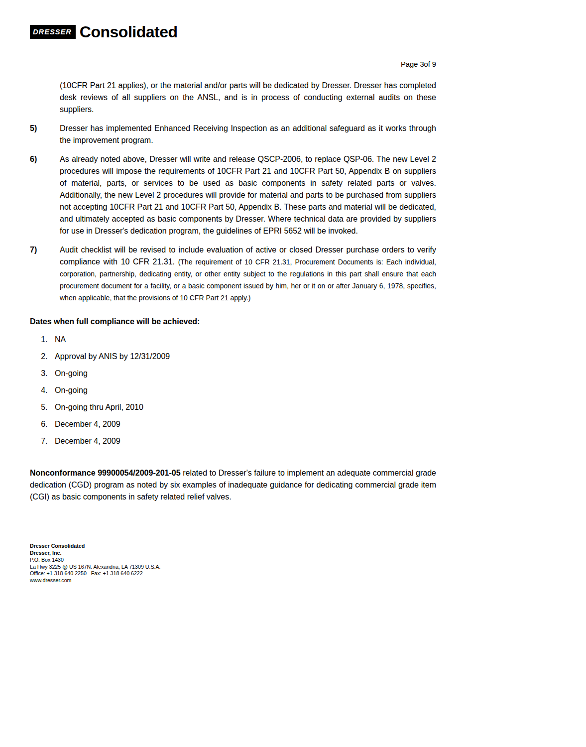DRESSER Consolidated
Page 3of 9
(10CFR Part 21 applies), or the material and/or parts will be dedicated by Dresser. Dresser has completed desk reviews of all suppliers on the ANSL, and is in process of conducting external audits on these suppliers.
5) Dresser has implemented Enhanced Receiving Inspection as an additional safeguard as it works through the improvement program.
6) As already noted above, Dresser will write and release QSCP-2006, to replace QSP-06. The new Level 2 procedures will impose the requirements of 10CFR Part 21 and 10CFR Part 50, Appendix B on suppliers of material, parts, or services to be used as basic components in safety related parts or valves. Additionally, the new Level 2 procedures will provide for material and parts to be purchased from suppliers not accepting 10CFR Part 21 and 10CFR Part 50, Appendix B. These parts and material will be dedicated, and ultimately accepted as basic components by Dresser. Where technical data are provided by suppliers for use in Dresser's dedication program, the guidelines of EPRI 5652 will be invoked.
7) Audit checklist will be revised to include evaluation of active or closed Dresser purchase orders to verify compliance with 10 CFR 21.31. (The requirement of 10 CFR 21.31, Procurement Documents is: Each individual, corporation, partnership, dedicating entity, or other entity subject to the regulations in this part shall ensure that each procurement document for a facility, or a basic component issued by him, her or it on or after January 6, 1978, specifies, when applicable, that the provisions of 10 CFR Part 21 apply.)
Dates when full compliance will be achieved:
NA
Approval by ANIS by 12/31/2009
On-going
On-going
On-going thru April, 2010
December 4, 2009
December 4, 2009
Nonconformance 99900054/2009-201-05 related to Dresser's failure to implement an adequate commercial grade dedication (CGD) program as noted by six examples of inadequate guidance for dedicating commercial grade item (CGI) as basic components in safety related relief valves.
Dresser Consolidated
Dresser, Inc.
P.O. Box 1430
La Hwy 3225 @ US 167N. Alexandria, LA 71309 U.S.A.
Office: +1 318 640 2250 Fax: +1 318 640 6222
www.dresser.com